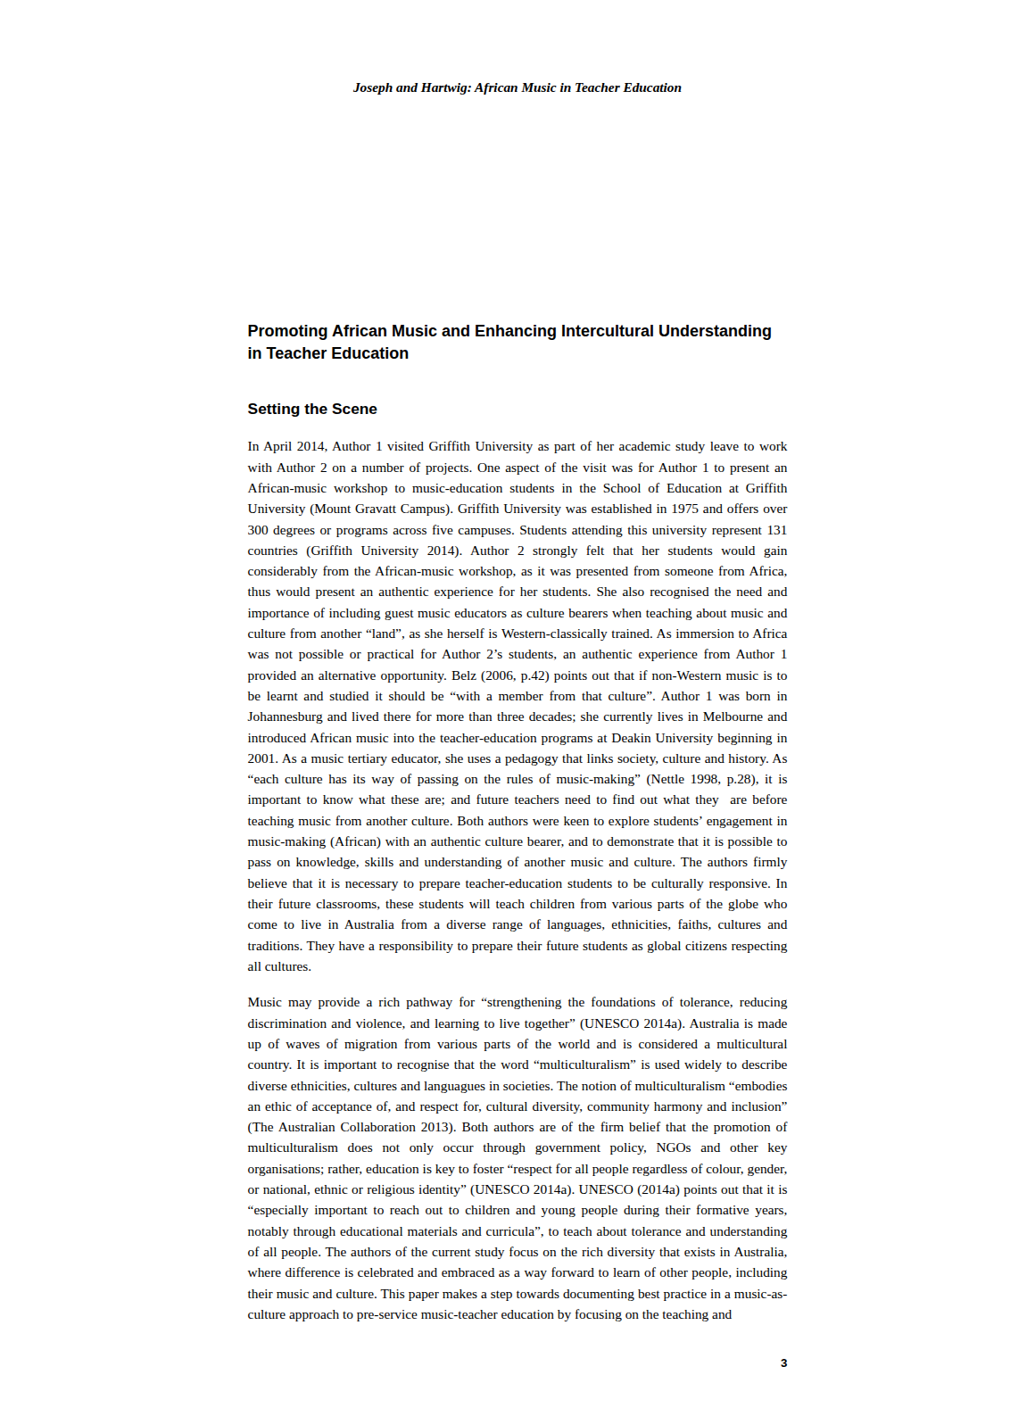Joseph and Hartwig: African Music in Teacher Education
Promoting African Music and Enhancing Intercultural Understanding in Teacher Education
Setting the Scene
In April 2014, Author 1 visited Griffith University as part of her academic study leave to work with Author 2 on a number of projects. One aspect of the visit was for Author 1 to present an African-music workshop to music-education students in the School of Education at Griffith University (Mount Gravatt Campus). Griffith University was established in 1975 and offers over 300 degrees or programs across five campuses. Students attending this university represent 131 countries (Griffith University 2014). Author 2 strongly felt that her students would gain considerably from the African-music workshop, as it was presented from someone from Africa, thus would present an authentic experience for her students. She also recognised the need and importance of including guest music educators as culture bearers when teaching about music and culture from another “land”, as she herself is Western-classically trained. As immersion to Africa was not possible or practical for Author 2’s students, an authentic experience from Author 1 provided an alternative opportunity. Belz (2006, p.42) points out that if non-Western music is to be learnt and studied it should be “with a member from that culture”. Author 1 was born in Johannesburg and lived there for more than three decades; she currently lives in Melbourne and introduced African music into the teacher-education programs at Deakin University beginning in 2001. As a music tertiary educator, she uses a pedagogy that links society, culture and history. As “each culture has its way of passing on the rules of music-making” (Nettle 1998, p.28), it is important to know what these are; and future teachers need to find out what they are before teaching music from another culture. Both authors were keen to explore students’ engagement in music-making (African) with an authentic culture bearer, and to demonstrate that it is possible to pass on knowledge, skills and understanding of another music and culture. The authors firmly believe that it is necessary to prepare teacher-education students to be culturally responsive. In their future classrooms, these students will teach children from various parts of the globe who come to live in Australia from a diverse range of languages, ethnicities, faiths, cultures and traditions. They have a responsibility to prepare their future students as global citizens respecting all cultures.
Music may provide a rich pathway for “strengthening the foundations of tolerance, reducing discrimination and violence, and learning to live together” (UNESCO 2014a). Australia is made up of waves of migration from various parts of the world and is considered a multicultural country. It is important to recognise that the word “multiculturalism” is used widely to describe diverse ethnicities, cultures and languagues in societies. The notion of multiculturalism “embodies an ethic of acceptance of, and respect for, cultural diversity, community harmony and inclusion” (The Australian Collaboration 2013). Both authors are of the firm belief that the promotion of multiculturalism does not only occur through government policy, NGOs and other key organisations; rather, education is key to foster “respect for all people regardless of colour, gender, or national, ethnic or religious identity” (UNESCO 2014a). UNESCO (2014a) points out that it is “especially important to reach out to children and young people during their formative years, notably through educational materials and curricula”, to teach about tolerance and understanding of all people. The authors of the current study focus on the rich diversity that exists in Australia, where difference is celebrated and embraced as a way forward to learn of other people, including their music and culture. This paper makes a step towards documenting best practice in a music-as-culture approach to pre-service music-teacher education by focusing on the teaching and
3